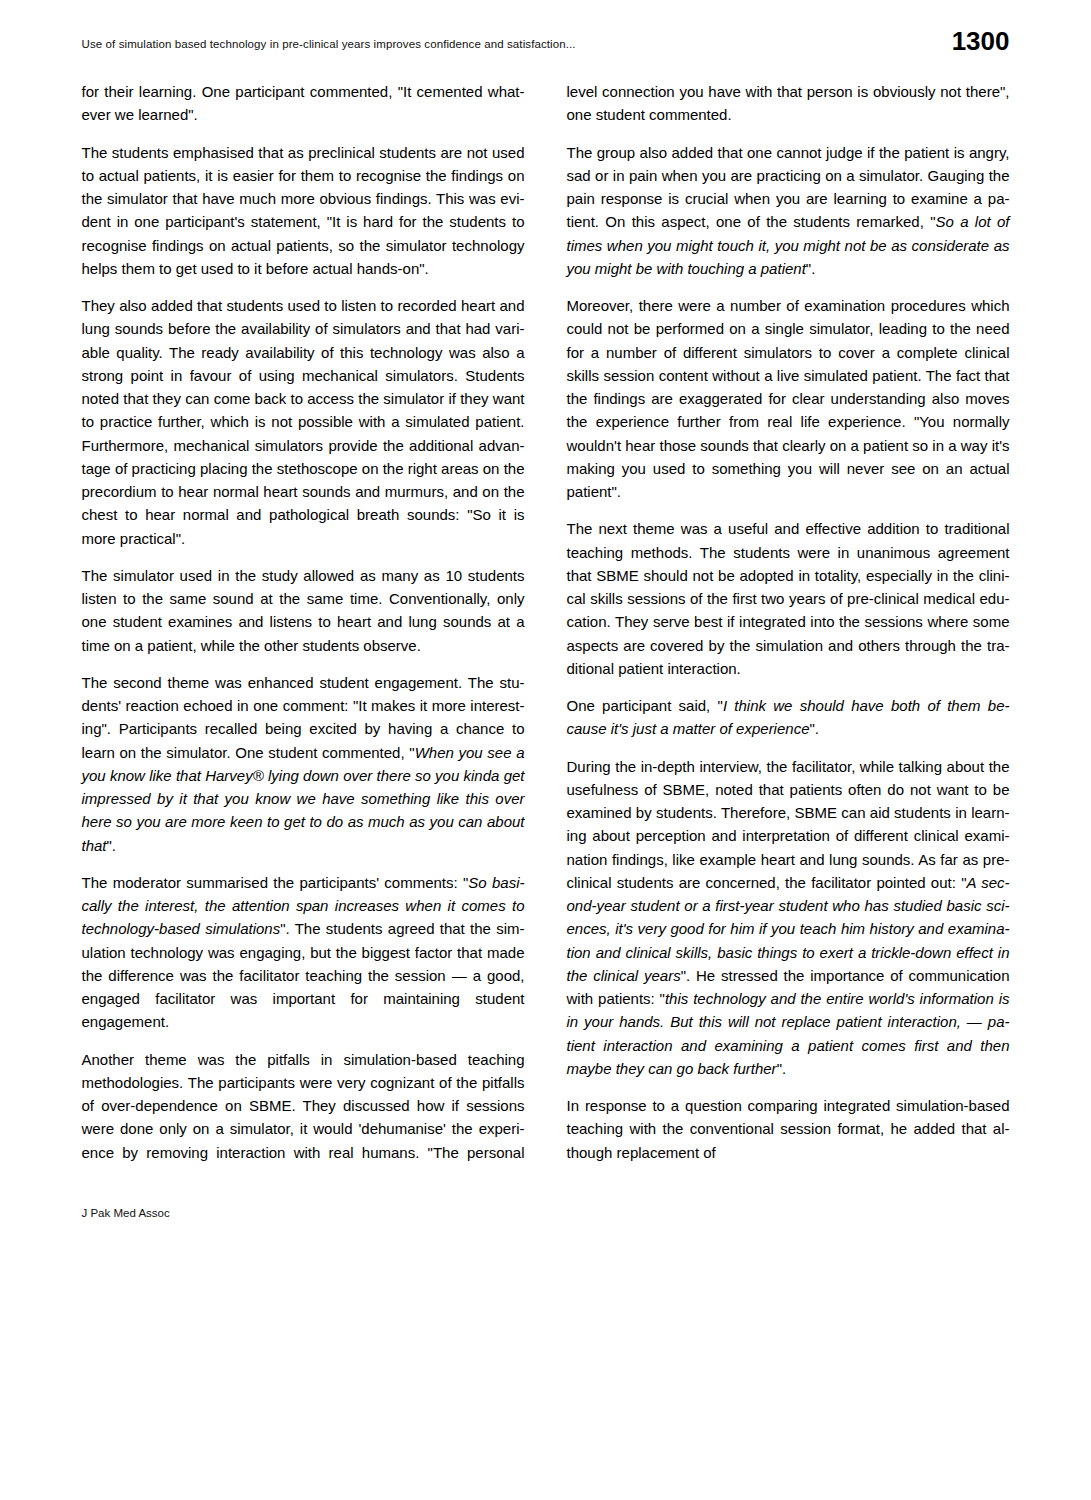Use of simulation based technology in pre-clinical years improves confidence and satisfaction...
1300
for their learning. One participant commented, "It cemented whatever we learned".
The students emphasised that as preclinical students are not used to actual patients, it is easier for them to recognise the findings on the simulator that have much more obvious findings. This was evident in one participant's statement, "It is hard for the students to recognise findings on actual patients, so the simulator technology helps them to get used to it before actual hands-on".
They also added that students used to listen to recorded heart and lung sounds before the availability of simulators and that had variable quality. The ready availability of this technology was also a strong point in favour of using mechanical simulators. Students noted that they can come back to access the simulator if they want to practice further, which is not possible with a simulated patient. Furthermore, mechanical simulators provide the additional advantage of practicing placing the stethoscope on the right areas on the precordium to hear normal heart sounds and murmurs, and on the chest to hear normal and pathological breath sounds: "So it is more practical".
The simulator used in the study allowed as many as 10 students listen to the same sound at the same time. Conventionally, only one student examines and listens to heart and lung sounds at a time on a patient, while the other students observe.
The second theme was enhanced student engagement. The students' reaction echoed in one comment: "It makes it more interesting". Participants recalled being excited by having a chance to learn on the simulator. One student commented, "When you see a you know like that Harvey® lying down over there so you kinda get impressed by it that you know we have something like this over here so you are more keen to get to do as much as you can about that".
The moderator summarised the participants' comments: "So basically the interest, the attention span increases when it comes to technology-based simulations". The students agreed that the simulation technology was engaging, but the biggest factor that made the difference was the facilitator teaching the session — a good, engaged facilitator was important for maintaining student engagement.
Another theme was the pitfalls in simulation-based teaching methodologies. The participants were very cognizant of the pitfalls of over-dependence on SBME. They discussed how if sessions were done only on a simulator, it would 'dehumanise' the experience by removing interaction with real humans. "The personal level connection you have with that person is obviously not there", one student commented.
The group also added that one cannot judge if the patient is angry, sad or in pain when you are practicing on a simulator. Gauging the pain response is crucial when you are learning to examine a patient. On this aspect, one of the students remarked, "So a lot of times when you might touch it, you might not be as considerate as you might be with touching a patient".
Moreover, there were a number of examination procedures which could not be performed on a single simulator, leading to the need for a number of different simulators to cover a complete clinical skills session content without a live simulated patient. The fact that the findings are exaggerated for clear understanding also moves the experience further from real life experience. "You normally wouldn't hear those sounds that clearly on a patient so in a way it's making you used to something you will never see on an actual patient".
The next theme was a useful and effective addition to traditional teaching methods. The students were in unanimous agreement that SBME should not be adopted in totality, especially in the clinical skills sessions of the first two years of pre-clinical medical education. They serve best if integrated into the sessions where some aspects are covered by the simulation and others through the traditional patient interaction.
One participant said, "I think we should have both of them because it's just a matter of experience".
During the in-depth interview, the facilitator, while talking about the usefulness of SBME, noted that patients often do not want to be examined by students. Therefore, SBME can aid students in learning about perception and interpretation of different clinical examination findings, like example heart and lung sounds. As far as preclinical students are concerned, the facilitator pointed out: "A second-year student or a first-year student who has studied basic sciences, it's very good for him if you teach him history and examination and clinical skills, basic things to exert a trickle-down effect in the clinical years". He stressed the importance of communication with patients: "this technology and the entire world's information is in your hands. But this will not replace patient interaction, — patient interaction and examining a patient comes first and then maybe they can go back further".
In response to a question comparing integrated simulation-based teaching with the conventional session format, he added that although replacement of
J Pak Med Assoc